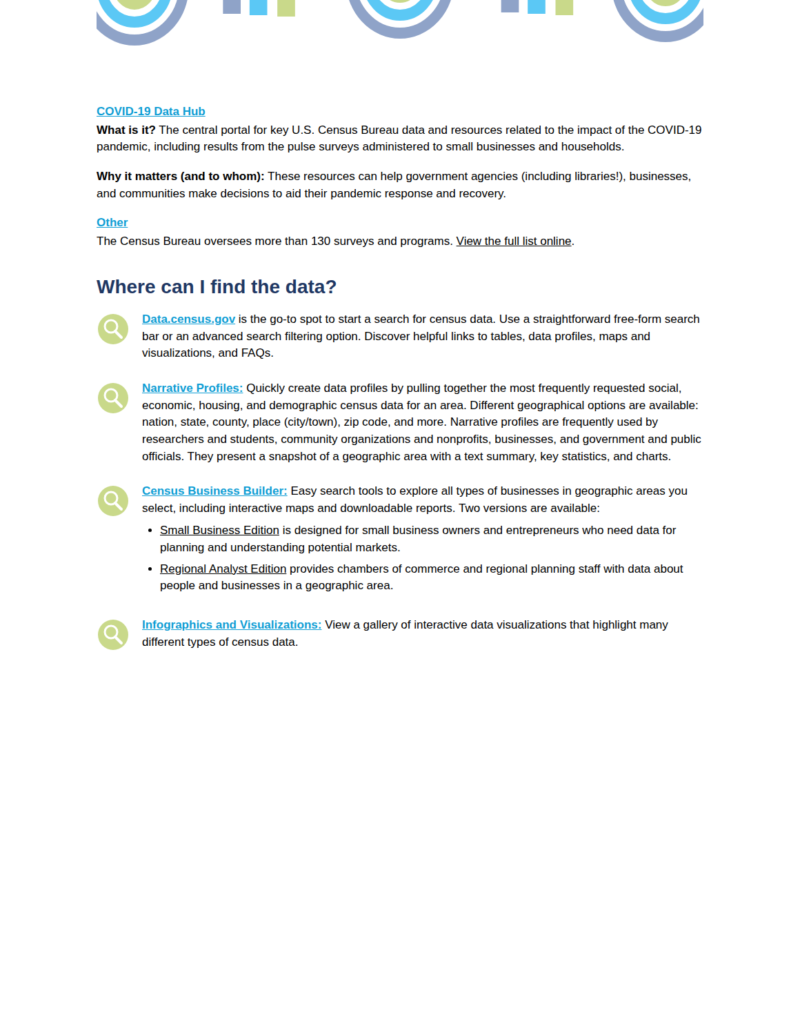COVID-19 Data Hub
What is it? The central portal for key U.S. Census Bureau data and resources related to the impact of the COVID-19 pandemic, including results from the pulse surveys administered to small businesses and households.
Why it matters (and to whom): These resources can help government agencies (including libraries!), businesses, and communities make decisions to aid their pandemic response and recovery.
Other
The Census Bureau oversees more than 130 surveys and programs. View the full list online.
Where can I find the data?
Data.census.gov is the go-to spot to start a search for census data. Use a straightforward free-form search bar or an advanced search filtering option. Discover helpful links to tables, data profiles, maps and visualizations, and FAQs.
Narrative Profiles: Quickly create data profiles by pulling together the most frequently requested social, economic, housing, and demographic census data for an area. Different geographical options are available: nation, state, county, place (city/town), zip code, and more. Narrative profiles are frequently used by researchers and students, community organizations and nonprofits, businesses, and government and public officials. They present a snapshot of a geographic area with a text summary, key statistics, and charts.
Census Business Builder: Easy search tools to explore all types of businesses in geographic areas you select, including interactive maps and downloadable reports. Two versions are available:
Small Business Edition is designed for small business owners and entrepreneurs who need data for planning and understanding potential markets.
Regional Analyst Edition provides chambers of commerce and regional planning staff with data about people and businesses in a geographic area.
Infographics and Visualizations: View a gallery of interactive data visualizations that highlight many different types of census data.